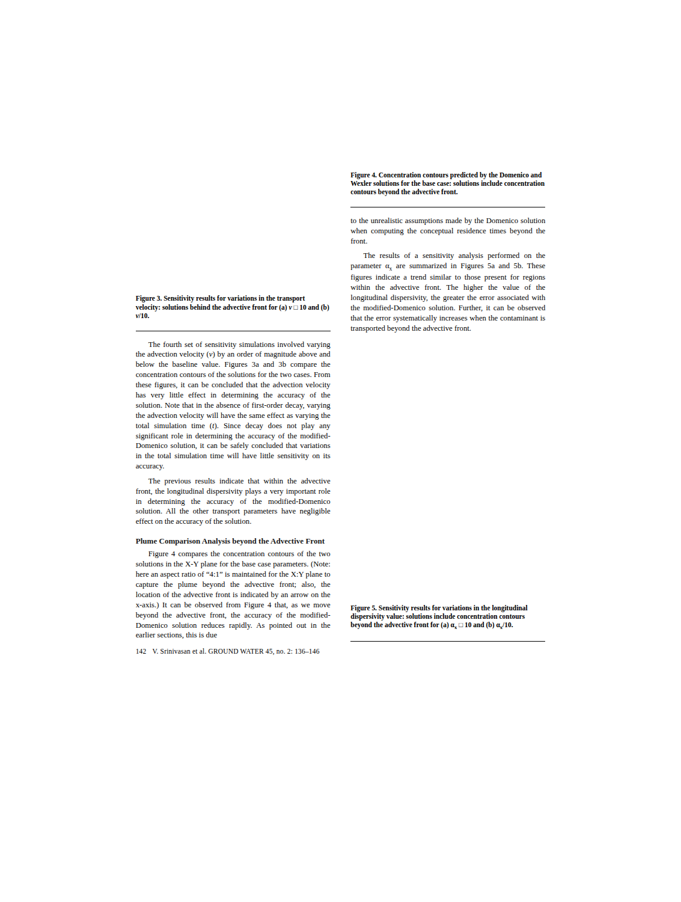Figure 3. Sensitivity results for variations in the transport velocity: solutions behind the advective front for (a) v □ 10 and (b) v/10.
The fourth set of sensitivity simulations involved varying the advection velocity (v) by an order of magnitude above and below the baseline value. Figures 3a and 3b compare the concentration contours of the solutions for the two cases. From these figures, it can be concluded that the advection velocity has very little effect in determining the accuracy of the solution. Note that in the absence of first-order decay, varying the advection velocity will have the same effect as varying the total simulation time (t). Since decay does not play any significant role in determining the accuracy of the modified-Domenico solution, it can be safely concluded that variations in the total simulation time will have little sensitivity on its accuracy.
The previous results indicate that within the advective front, the longitudinal dispersivity plays a very important role in determining the accuracy of the modified-Domenico solution. All the other transport parameters have negligible effect on the accuracy of the solution.
Plume Comparison Analysis beyond the Advective Front
Figure 4 compares the concentration contours of the two solutions in the X-Y plane for the base case parameters. (Note: here an aspect ratio of “4:1” is maintained for the X:Y plane to capture the plume beyond the advective front; also, the location of the advective front is indicated by an arrow on the x-axis.) It can be observed from Figure 4 that, as we move beyond the advective front, the accuracy of the modified-Domenico solution reduces rapidly. As pointed out in the earlier sections, this is due
Figure 4. Concentration contours predicted by the Domenico and Wexler solutions for the base case: solutions include concentration contours beyond the advective front.
to the unrealistic assumptions made by the Domenico solution when computing the conceptual residence times beyond the front.
The results of a sensitivity analysis performed on the parameter αx are summarized in Figures 5a and 5b. These figures indicate a trend similar to those present for regions within the advective front. The higher the value of the longitudinal dispersivity, the greater the error associated with the modified-Domenico solution. Further, it can be observed that the error systematically increases when the contaminant is transported beyond the advective front.
Figure 5. Sensitivity results for variations in the longitudinal dispersivity value: solutions include concentration contours beyond the advective front for (a) αx □ 10 and (b) αx/10.
142 V. Srinivasan et al. GROUND WATER 45, no. 2: 136–146